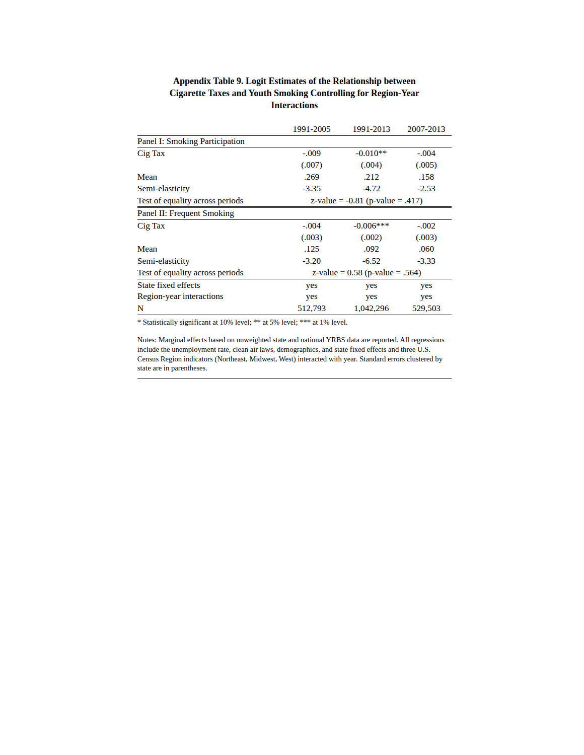Appendix Table 9. Logit Estimates of the Relationship between Cigarette Taxes and Youth Smoking Controlling for Region-Year Interactions
| | 1991-2005 | 1991-2013 | 2007-2013 |
| Panel I: Smoking Participation | | | |
| Cig Tax | -.009 | -0.010** | -.004 |
| | (.007) | (.004) | (.005) |
| Mean | .269 | .212 | .158 |
| Semi-elasticity | -3.35 | -4.72 | -2.53 |
| Test of equality across periods | z-value = -0.81 (p-value = .417) |
| Panel II: Frequent Smoking | | | |
| Cig Tax | -.004 | -0.006*** | -.002 |
| | (.003) | (.002) | (.003) |
| Mean | .125 | .092 | .060 |
| Semi-elasticity | -3.20 | -6.52 | -3.33 |
| Test of equality across periods | z-value = 0.58 (p-value = .564) |
| State fixed effects | yes | yes | yes |
| Region-year interactions | yes | yes | yes |
| N | 512,793 | 1,042,296 | 529,503 |
* Statistically significant at 10% level; ** at 5% level; *** at 1% level.
Notes: Marginal effects based on unweighted state and national YRBS data are reported. All regressions include the unemployment rate, clean air laws, demographics, and state fixed effects and three U.S. Census Region indicators (Northeast, Midwest, West) interacted with year. Standard errors clustered by state are in parentheses.